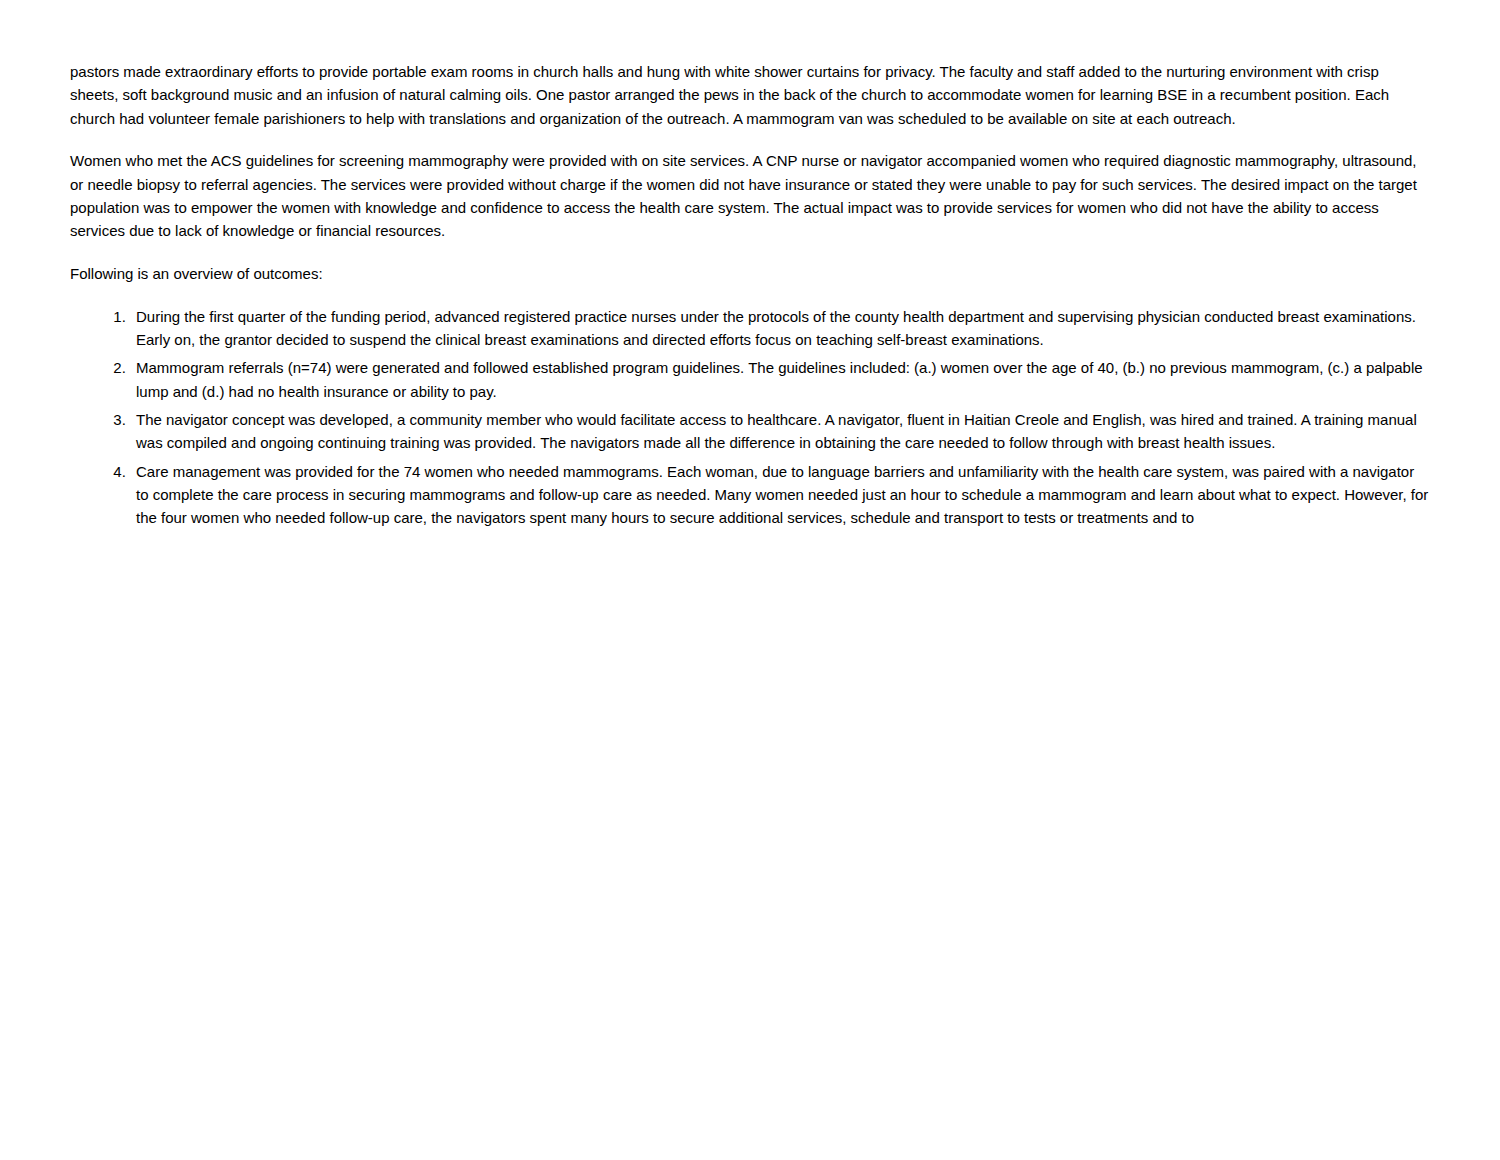pastors made extraordinary efforts to provide portable exam rooms in church halls and hung with white shower curtains for privacy. The faculty and staff added to the nurturing environment with crisp sheets, soft background music and an infusion of natural calming oils. One pastor arranged the pews in the back of the church to accommodate women for learning BSE in a recumbent position. Each church had volunteer female parishioners to help with translations and organization of the outreach. A mammogram van was scheduled to be available on site at each outreach.
Women who met the ACS guidelines for screening mammography were provided with on site services. A CNP nurse or navigator accompanied women who required diagnostic mammography, ultrasound, or needle biopsy to referral agencies. The services were provided without charge if the women did not have insurance or stated they were unable to pay for such services. The desired impact on the target population was to empower the women with knowledge and confidence to access the health care system. The actual impact was to provide services for women who did not have the ability to access services due to lack of knowledge or financial resources.
Following is an overview of outcomes:
During the first quarter of the funding period, advanced registered practice nurses under the protocols of the county health department and supervising physician conducted breast examinations. Early on, the grantor decided to suspend the clinical breast examinations and directed efforts focus on teaching self-breast examinations.
Mammogram referrals (n=74) were generated and followed established program guidelines. The guidelines included: (a.) women over the age of 40, (b.) no previous mammogram, (c.) a palpable lump and (d.) had no health insurance or ability to pay.
The navigator concept was developed, a community member who would facilitate access to healthcare. A navigator, fluent in Haitian Creole and English, was hired and trained. A training manual was compiled and ongoing continuing training was provided. The navigators made all the difference in obtaining the care needed to follow through with breast health issues.
Care management was provided for the 74 women who needed mammograms. Each woman, due to language barriers and unfamiliarity with the health care system, was paired with a navigator to complete the care process in securing mammograms and follow-up care as needed. Many women needed just an hour to schedule a mammogram and learn about what to expect. However, for the four women who needed follow-up care, the navigators spent many hours to secure additional services, schedule and transport to tests or treatments and to